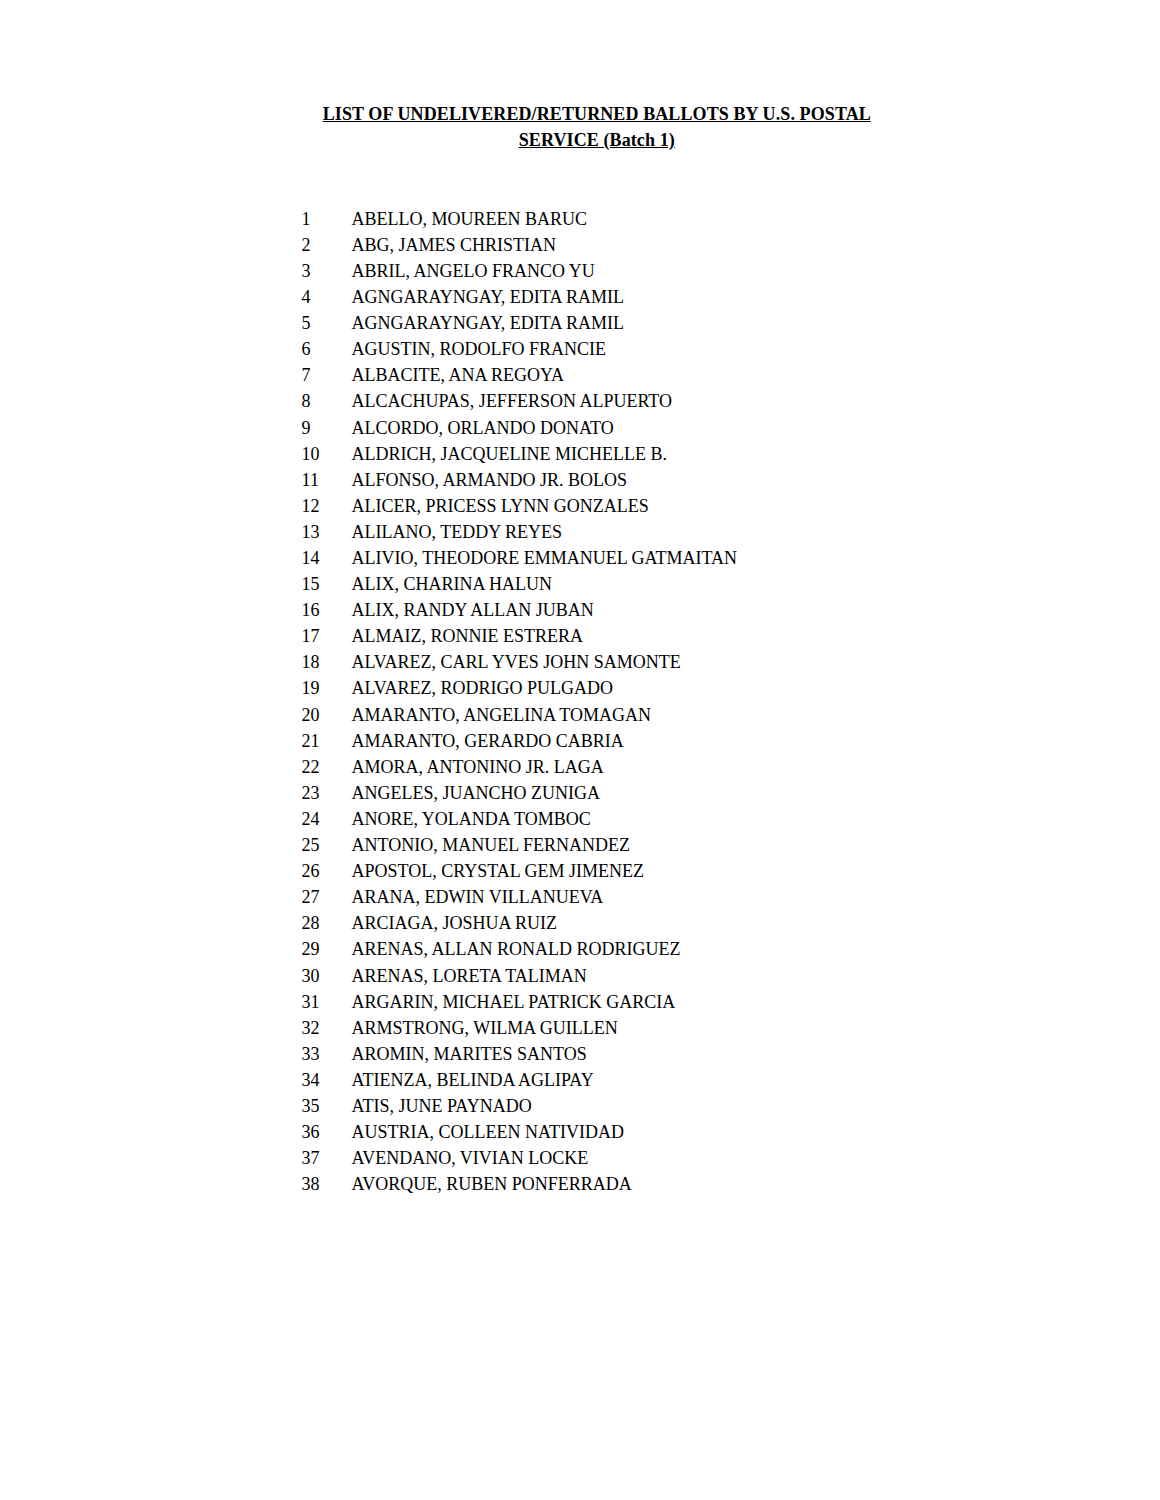LIST OF UNDELIVERED/RETURNED BALLOTS BY U.S. POSTAL SERVICE (Batch 1)
1 ABELLO, MOUREEN BARUC
2 ABG, JAMES CHRISTIAN
3 ABRIL, ANGELO FRANCO YU
4 AGNGARAYNGAY, EDITA RAMIL
5 AGNGARAYNGAY, EDITA RAMIL
6 AGUSTIN, RODOLFO FRANCIE
7 ALBACITE, ANA REGOYA
8 ALCACHUPAS, JEFFERSON ALPUERTO
9 ALCORDO, ORLANDO DONATO
10 ALDRICH, JACQUELINE MICHELLE B.
11 ALFONSO, ARMANDO JR. BOLOS
12 ALICER, PRICESS LYNN GONZALES
13 ALILANO, TEDDY REYES
14 ALIVIO, THEODORE EMMANUEL GATMAITAN
15 ALIX, CHARINA HALUN
16 ALIX, RANDY ALLAN JUBAN
17 ALMAIZ, RONNIE ESTRERA
18 ALVAREZ, CARL YVES JOHN SAMONTE
19 ALVAREZ, RODRIGO PULGADO
20 AMARANTO, ANGELINA TOMAGAN
21 AMARANTO, GERARDO CABRIA
22 AMORA, ANTONINO JR. LAGA
23 ANGELES, JUANCHO ZUNIGA
24 ANORE, YOLANDA TOMBOC
25 ANTONIO, MANUEL FERNANDEZ
26 APOSTOL, CRYSTAL GEM JIMENEZ
27 ARANA, EDWIN VILLANUEVA
28 ARCIAGA, JOSHUA RUIZ
29 ARENAS, ALLAN RONALD RODRIGUEZ
30 ARENAS, LORETA TALIMAN
31 ARGARIN, MICHAEL PATRICK GARCIA
32 ARMSTRONG, WILMA GUILLEN
33 AROMIN, MARITES SANTOS
34 ATIENZA, BELINDA AGLIPAY
35 ATIS, JUNE PAYNADO
36 AUSTRIA, COLLEEN NATIVIDAD
37 AVENDANO, VIVIAN LOCKE
38 AVORQUE, RUBEN PONFERRADA